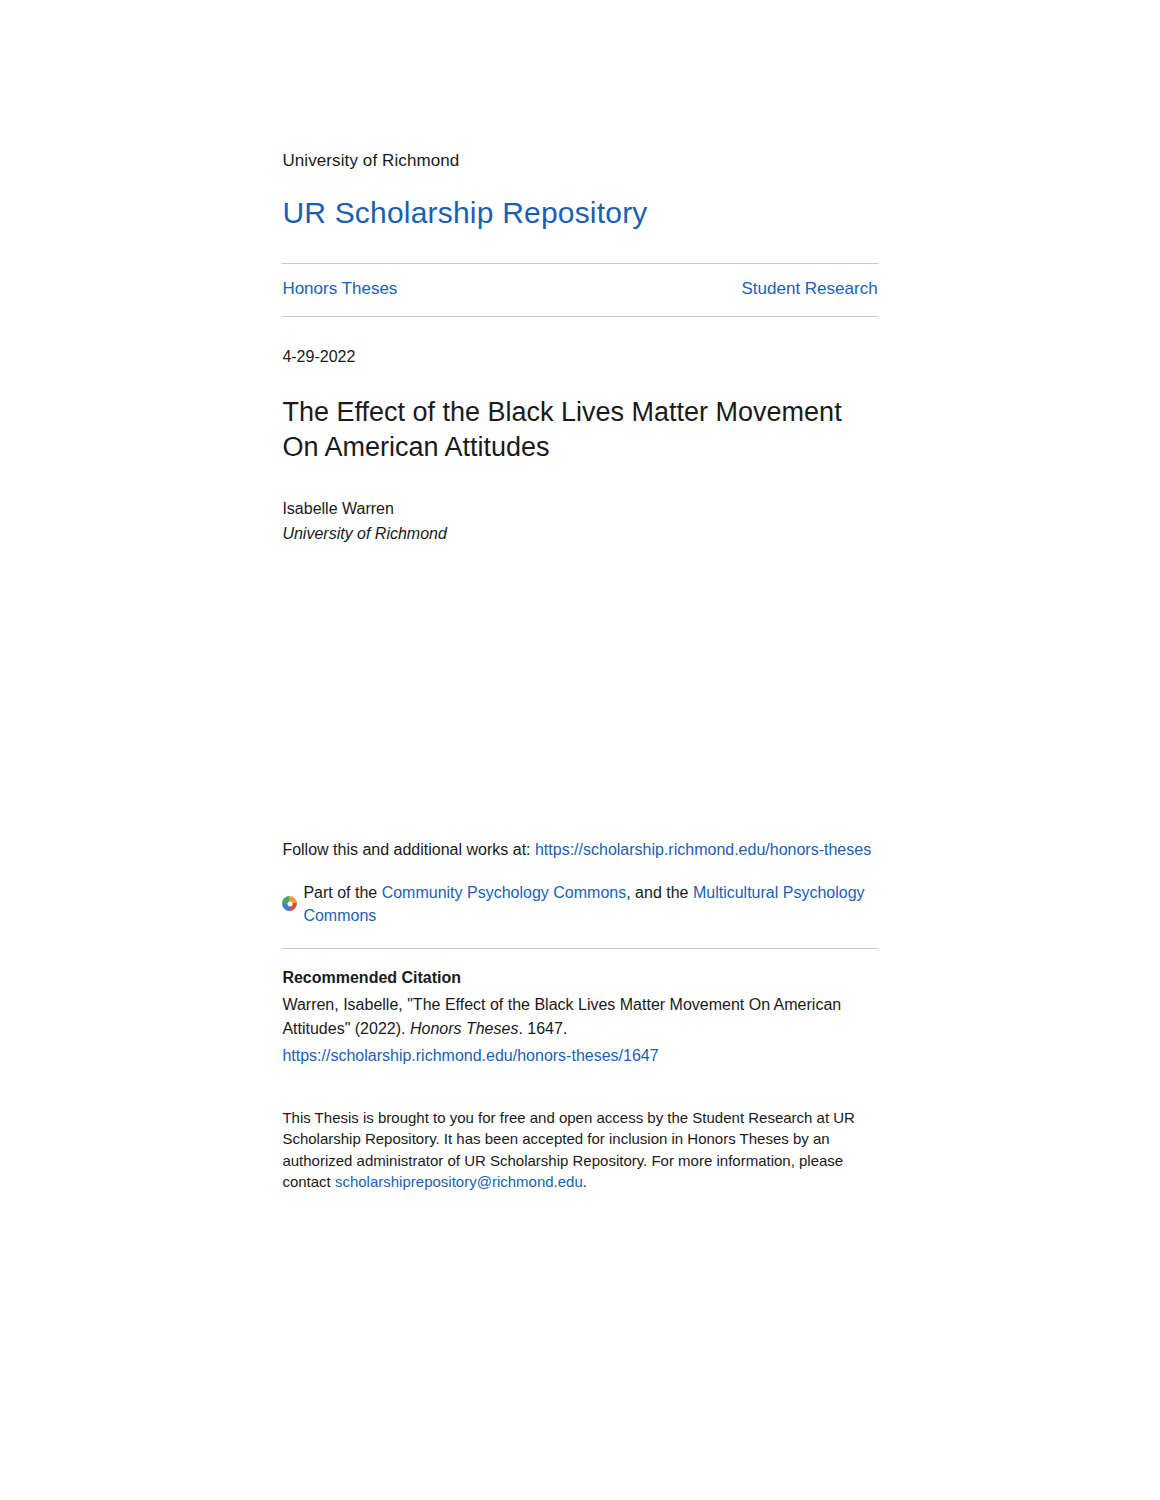University of Richmond
UR Scholarship Repository
Honors Theses
Student Research
4-29-2022
The Effect of the Black Lives Matter Movement On American Attitudes
Isabelle Warren
University of Richmond
Follow this and additional works at: https://scholarship.richmond.edu/honors-theses
Part of the Community Psychology Commons, and the Multicultural Psychology Commons
Recommended Citation
Warren, Isabelle, "The Effect of the Black Lives Matter Movement On American Attitudes" (2022). Honors Theses. 1647.
https://scholarship.richmond.edu/honors-theses/1647
This Thesis is brought to you for free and open access by the Student Research at UR Scholarship Repository. It has been accepted for inclusion in Honors Theses by an authorized administrator of UR Scholarship Repository. For more information, please contact scholarshiprepository@richmond.edu.